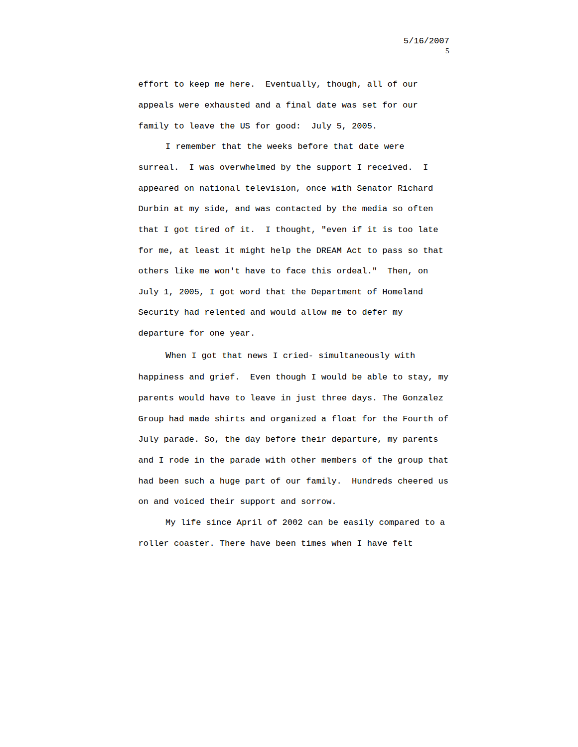5/16/2007 5
effort to keep me here. Eventually, though, all of our appeals were exhausted and a final date was set for our family to leave the US for good: July 5, 2005.
I remember that the weeks before that date were surreal. I was overwhelmed by the support I received. I appeared on national television, once with Senator Richard Durbin at my side, and was contacted by the media so often that I got tired of it. I thought, "even if it is too late for me, at least it might help the DREAM Act to pass so that others like me won't have to face this ordeal." Then, on July 1, 2005, I got word that the Department of Homeland Security had relented and would allow me to defer my departure for one year.
When I got that news I cried- simultaneously with happiness and grief. Even though I would be able to stay, my parents would have to leave in just three days. The Gonzalez Group had made shirts and organized a float for the Fourth of July parade. So, the day before their departure, my parents and I rode in the parade with other members of the group that had been such a huge part of our family. Hundreds cheered us on and voiced their support and sorrow.
My life since April of 2002 can be easily compared to a roller coaster. There have been times when I have felt